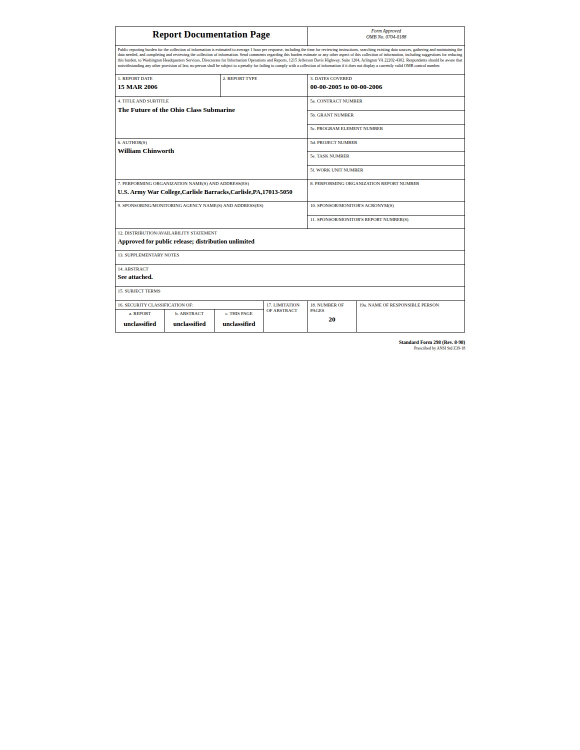| Report Documentation Page | Form Approved OMB No. 0704-0188 |
| Public reporting burden for the collection of information is estimated to average 1 hour per response, including the time for reviewing instructions, searching existing data sources, gathering and maintaining the data needed, and completing and reviewing the collection of information. Send comments regarding this burden estimate or any other aspect of this collection of information, including suggestions for reducing this burden, to Washington Headquarters Services, Directorate for Information Operations and Reports, 1215 Jefferson Davis Highway, Suite 1204, Arlington VA 22202-4302. Respondents should be aware that notwithstanding any other provision of law, no person shall be subject to a penalty for failing to comply with a collection of information if it does not display a currently valid OMB control number. |
| 1. REPORT DATE 15 MAR 2006 | 2. REPORT TYPE | 3. DATES COVERED 00-00-2005 to 00-00-2006 |
| 4. TITLE AND SUBTITLE The Future of the Ohio Class Submarine | 5a. CONTRACT NUMBER |
| 5b. GRANT NUMBER |
| 5c. PROGRAM ELEMENT NUMBER |
| 6. AUTHOR(S) William Chinworth | 5d. PROJECT NUMBER |
| 5e. TASK NUMBER |
| 5f. WORK UNIT NUMBER |
| 7. PERFORMING ORGANIZATION NAME(S) AND ADDRESS(ES) U.S. Army War College,Carlisle Barracks,Carlisle,PA,17013-5050 | 8. PERFORMING ORGANIZATION REPORT NUMBER |
| 9. SPONSORING/MONITORING AGENCY NAME(S) AND ADDRESS(ES) | 10. SPONSOR/MONITOR'S ACRONYM(S) |
| 11. SPONSOR/MONITOR'S REPORT NUMBER(S) |
| 12. DISTRIBUTION/AVAILABILITY STATEMENT Approved for public release; distribution unlimited |
| 13. SUPPLEMENTARY NOTES |
| 14. ABSTRACT See attached. |
| 15. SUBJECT TERMS |
| 16. SECURITY CLASSIFICATION OF: / a. REPORT unclassified / b. ABSTRACT unclassified / c. THIS PAGE unclassified / | 17. LIMITATION OF ABSTRACT | 18. NUMBER OF PAGES 20 | 19a. NAME OF RESPONSIBLE PERSON |
Standard Form 298 (Rev. 8-98)
Prescribed by ANSI Std Z39-18